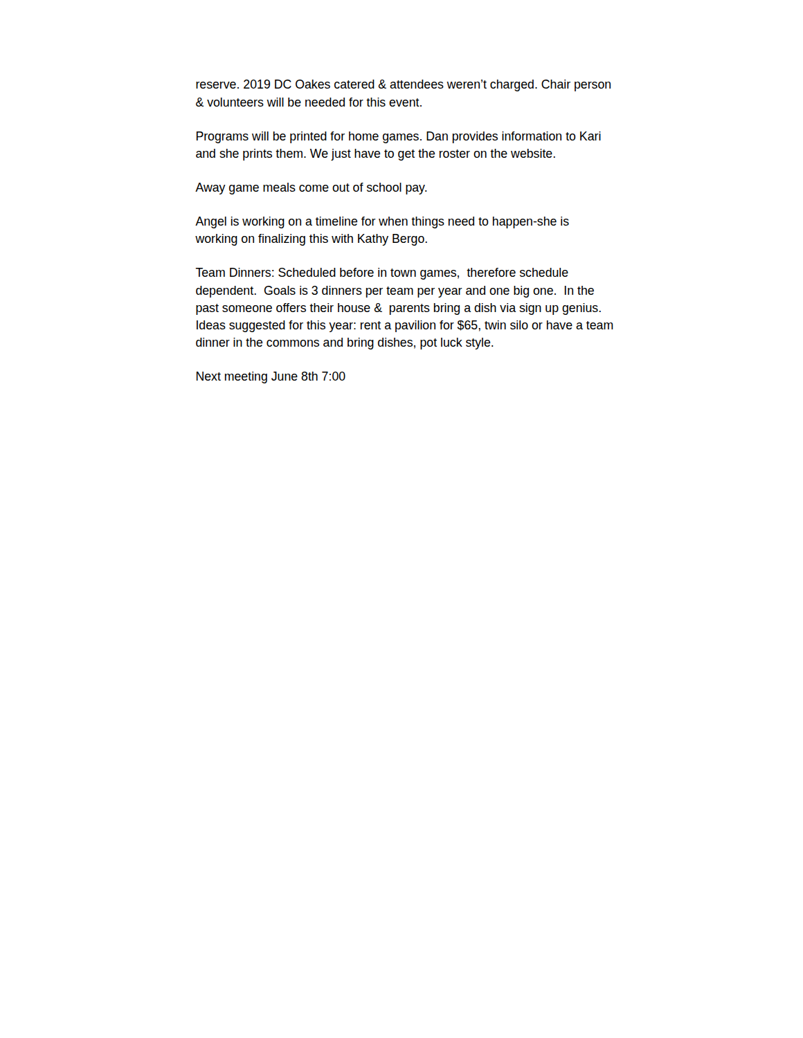reserve. 2019 DC Oakes catered & attendees weren’t charged. Chair person & volunteers will be needed for this event.
Programs will be printed for home games. Dan provides information to Kari and she prints them. We just have to get the roster on the website.
Away game meals come out of school pay.
Angel is working on a timeline for when things need to happen-she is working on finalizing this with Kathy Bergo.
Team Dinners: Scheduled before in town games, therefore schedule dependent. Goals is 3 dinners per team per year and one big one. In the past someone offers their house & parents bring a dish via sign up genius. Ideas suggested for this year: rent a pavilion for $65, twin silo or have a team dinner in the commons and bring dishes, pot luck style.
Next meeting June 8th 7:00